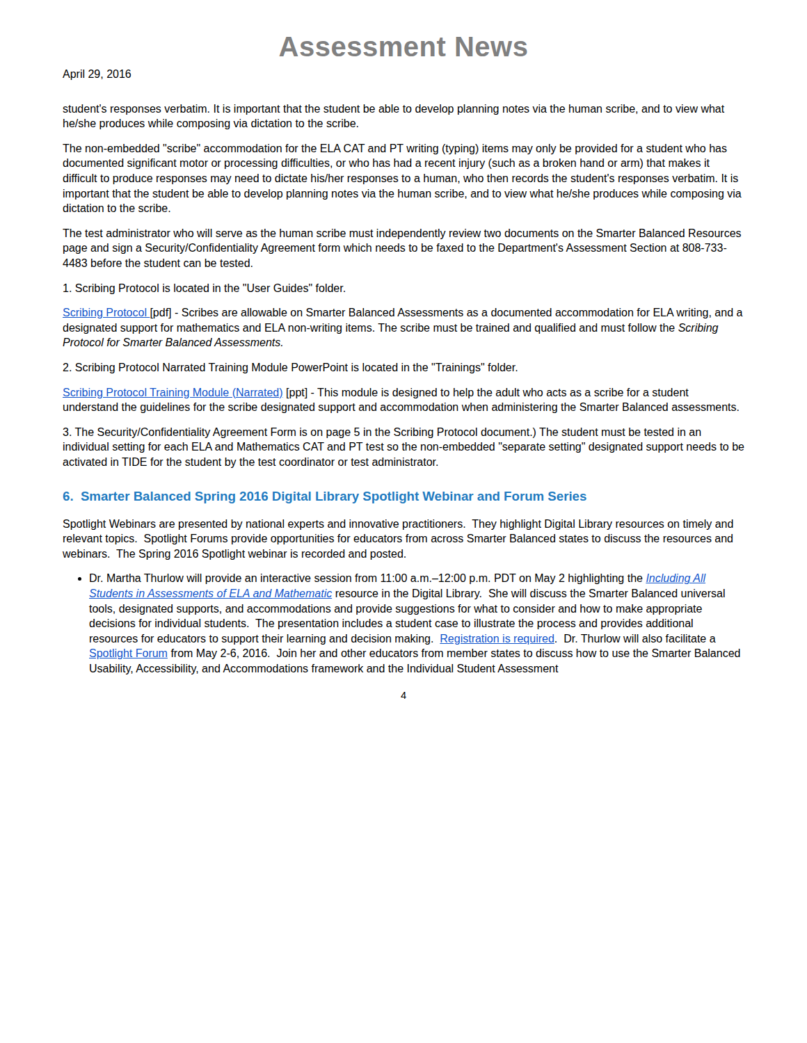Assessment News
April 29, 2016
student's responses verbatim. It is important that the student be able to develop planning notes via the human scribe, and to view what he/she produces while composing via dictation to the scribe.
The non-embedded "scribe" accommodation for the ELA CAT and PT writing (typing) items may only be provided for a student who has documented significant motor or processing difficulties, or who has had a recent injury (such as a broken hand or arm) that makes it difficult to produce responses may need to dictate his/her responses to a human, who then records the student's responses verbatim. It is important that the student be able to develop planning notes via the human scribe, and to view what he/she produces while composing via dictation to the scribe.
The test administrator who will serve as the human scribe must independently review two documents on the Smarter Balanced Resources page and sign a Security/Confidentiality Agreement form which needs to be faxed to the Department's Assessment Section at 808-733-4483 before the student can be tested.
1. Scribing Protocol is located in the "User Guides" folder.
Scribing Protocol [pdf] - Scribes are allowable on Smarter Balanced Assessments as a documented accommodation for ELA writing, and a designated support for mathematics and ELA non-writing items. The scribe must be trained and qualified and must follow the Scribing Protocol for Smarter Balanced Assessments.
2. Scribing Protocol Narrated Training Module PowerPoint is located in the "Trainings" folder.
Scribing Protocol Training Module (Narrated) [ppt] - This module is designed to help the adult who acts as a scribe for a student understand the guidelines for the scribe designated support and accommodation when administering the Smarter Balanced assessments.
3. The Security/Confidentiality Agreement Form is on page 5 in the Scribing Protocol document.) The student must be tested in an individual setting for each ELA and Mathematics CAT and PT test so the non-embedded "separate setting" designated support needs to be activated in TIDE for the student by the test coordinator or test administrator.
6. Smarter Balanced Spring 2016 Digital Library Spotlight Webinar and Forum Series
Spotlight Webinars are presented by national experts and innovative practitioners. They highlight Digital Library resources on timely and relevant topics. Spotlight Forums provide opportunities for educators from across Smarter Balanced states to discuss the resources and webinars. The Spring 2016 Spotlight webinar is recorded and posted.
Dr. Martha Thurlow will provide an interactive session from 11:00 a.m.–12:00 p.m. PDT on May 2 highlighting the Including All Students in Assessments of ELA and Mathematic resource in the Digital Library. She will discuss the Smarter Balanced universal tools, designated supports, and accommodations and provide suggestions for what to consider and how to make appropriate decisions for individual students. The presentation includes a student case to illustrate the process and provides additional resources for educators to support their learning and decision making. Registration is required. Dr. Thurlow will also facilitate a Spotlight Forum from May 2-6, 2016. Join her and other educators from member states to discuss how to use the Smarter Balanced Usability, Accessibility, and Accommodations framework and the Individual Student Assessment
4